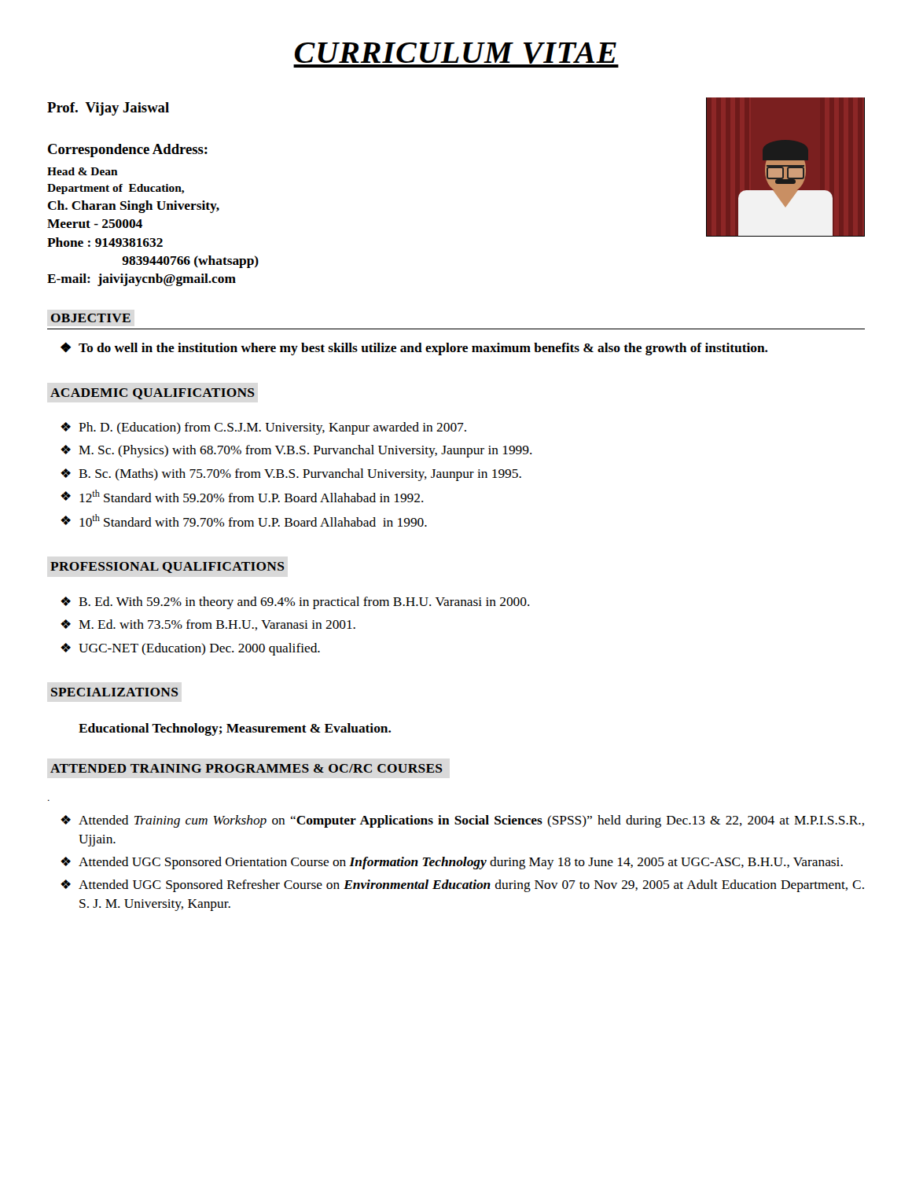CURRICULUM VITAE
Prof. Vijay Jaiswal
Correspondence Address:
Head & Dean
Department of Education,
Ch. Charan Singh University,
Meerut - 250004
Phone : 9149381632
9839440766 (whatsapp)
E-mail: jaivijaycnb@gmail.com
OBJECTIVE
To do well in the institution where my best skills utilize and explore maximum benefits & also the growth of institution.
ACADEMIC QUALIFICATIONS
Ph. D. (Education) from C.S.J.M. University, Kanpur awarded in 2007.
M. Sc. (Physics) with 68.70% from V.B.S. Purvanchal University, Jaunpur in 1999.
B. Sc. (Maths) with 75.70% from V.B.S. Purvanchal University, Jaunpur in 1995.
12th Standard with 59.20% from U.P. Board Allahabad in 1992.
10th Standard with 79.70% from U.P. Board Allahabad in 1990.
PROFESSIONAL QUALIFICATIONS
B. Ed. With 59.2% in theory and 69.4% in practical from B.H.U. Varanasi in 2000.
M. Ed. with 73.5% from B.H.U., Varanasi in 2001.
UGC-NET (Education) Dec. 2000 qualified.
SPECIALIZATIONS
Educational Technology; Measurement & Evaluation.
ATTENDED TRAINING PROGRAMMES & OC/RC COURSES
.
Attended Training cum Workshop on “Computer Applications in Social Sciences (SPSS)” held during Dec.13 & 22, 2004 at M.P.I.S.S.R., Ujjain.
Attended UGC Sponsored Orientation Course on Information Technology during May 18 to June 14, 2005 at UGC-ASC, B.H.U., Varanasi.
Attended UGC Sponsored Refresher Course on Environmental Education during Nov 07 to Nov 29, 2005 at Adult Education Department, C. S. J. M. University, Kanpur.